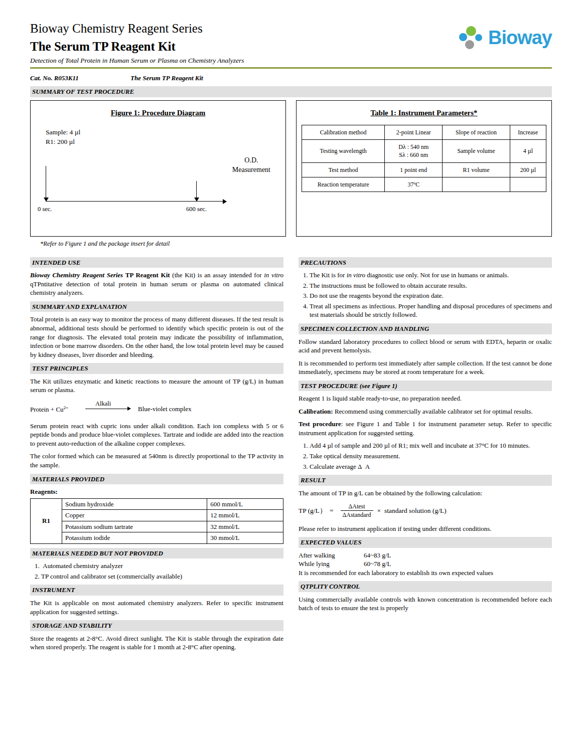Bioway
Bioway Chemistry Reagent Series
The Serum TP Reagent Kit
Detection of Total Protein in Human Serum or Plasma on Chemistry Analyzers
Cat. No. R053K11 The Serum TP Reagent Kit
SUMMARY OF TEST PROCEDURE
Figure 1: Procedure Diagram
Sample: 4 µl
R1: 200 µl
O.D.
Measurement
0 sec.
600 sec.
Table 1: Instrument Parameters*
| Calibration method | 2-point Linear | Slope of reaction | Increase |
| Testing wavelength | Dλ : 540 nm Sλ : 660 nm | Sample volume | 4 µl |
| Test method | 1 point end | R1 volume | 200 µl |
| Reaction temperature | 37ºC | | |
*Refer to Figure 1 and the package insert for detail
INTENDED USE
Bioway Chemistry Reagent Series TP Reagent Kit (the Kit) is an assay intended for in vitro qTPntitative detection of total protein in human serum or plasma on automated clinical chemistry analyzers.
SUMMARY AND EXPLANATION
Total protein is an easy way to monitor the process of many different diseases. If the test result is abnormal, additional tests should be performed to identify which specific protein is out of the range for diagnosis. The elevated total protein may indicate the possibility of inflammation, infection or bone marrow disorders. On the other hand, the low total protein level may be caused by kidney diseases, liver disorder and bleeding.
TEST PRINCIPLES
The Kit utilizes enzymatic and kinetic reactions to measure the amount of TP (g/L) in human serum or plasma.
Protein + Cu2+ Alkali Blue-violet complex
Serum protein react with cupric ions under alkali condition. Each ion complexs with 5 or 6 peptide bonds and produce blue-violet complexes. Tartrate and iodide are added into the reaction to prevent auto-reduction of the alkaline copper complexes.
The color formed which can be measured at 540nm is directly proportional to the TP activity in the sample.
MATERIALS PROVIDED
Reagents:
| R1 | Sodium hydroxide | 600 mmol/L |
| Copper | 12 mmol/L |
| Potassium sodium tartrate | 32 mmol/L |
| Potassium iodide | 30 mmol/L |
MATERIALS NEEDED BUT NOT PROVIDED
Automated chemistry analyzer
TP control and calibrator set (commercially available)
INSTRUMENT
The Kit is applicable on most automated chemistry analyzers. Refer to specific instrument application for suggested settings.
STORAGE AND STABILITY
Store the reagents at 2-8°C. Avoid direct sunlight. The Kit is stable through the expiration date when stored properly. The reagent is stable for 1 month at 2-8°C after opening.
PRECAUTIONS
The Kit is for in vitro diagnostic use only. Not for use in humans or animals.
The instructions must be followed to obtain accurate results.
Do not use the reagents beyond the expiration date.
Treat all specimens as infectious. Proper handling and disposal procedures of specimens and test materials should be strictly followed.
SPECIMEN COLLECTION AND HANDLING
Follow standard laboratory procedures to collect blood or serum with EDTA, heparin or oxalic acid and prevent hemolysis.
It is recommended to perform test immediately after sample collection. If the test cannot be done immediately, specimens may be stored at room temperature for a week.
TEST PROCEDURE (see Figure 1)
Reagent 1 is liquid stable ready-to-use, no preparation needed.
Calibration: Recommend using commercially available calibrator set for optimal results.
Test procedure: see Figure 1 and Table 1 for instrument parameter setup. Refer to specific instrument application for suggested setting.
Add 4 µl of sample and 200 µl of R1; mix well and incubate at 37°C for 10 minutes.
Take optical density measurement.
Calculate average Δ A
RESULT
The amount of TP in g/L can be obtained by the following calculation:
TP (g/L） = ΔAtest ΔAstandard × standard solution (g/L)
Please refer to instrument application if testing under different conditions.
EXPECTED VALUES
After walking 64~83 g/L
While lying 60~78 g/L
It is recommended for each laboratory to establish its own expected values
QTPLITY CONTROL
Using commercially available controls with known concentration is recommended before each batch of tests to ensure the test is properly